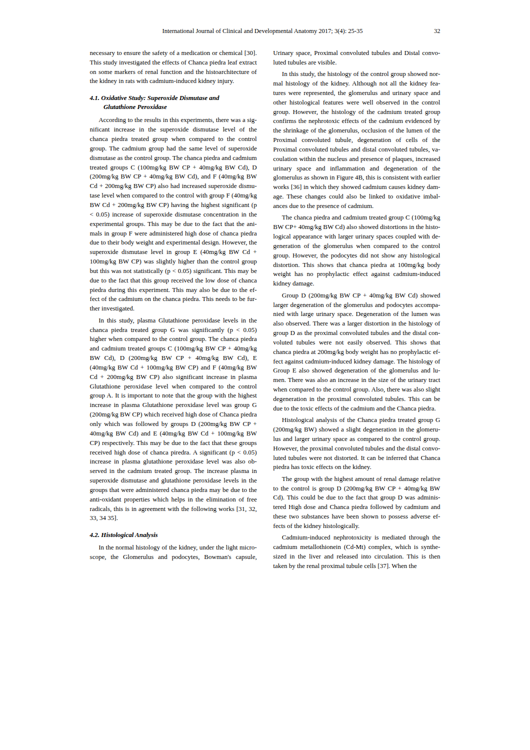International Journal of Clinical and Developmental Anatomy 2017; 3(4): 25-35
32
necessary to ensure the safety of a medication or chemical [30]. This study investigated the effects of Chanca piedra leaf extract on some markers of renal function and the histoarchitecture of the kidney in rats with cadmium-induced kidney injury.
4.1. Oxidative Study: Superoxide Dismutase andGlutathione Peroxidase
According to the results in this experiments, there was a significant increase in the superoxide dismutase level of the chanca piedra treated group when compared to the control group. The cadmium group had the same level of superoxide dismutase as the control group. The chanca piedra and cadmium treated groups C (100mg/kg BW CP + 40mg/kg BW Cd), D (200mg/kg BW CP + 40mg/kg BW Cd), and F (40mg/kg BW Cd + 200mg/kg BW CP) also had increased superoxide dismutase level when compared to the control with group F (40mg/kg BW Cd + 200mg/kg BW CP) having the highest significant (p < 0.05) increase of superoxide dismutase concentration in the experimental groups. This may be due to the fact that the animals in group F were administered high dose of chanca piedra due to their body weight and experimental design. However, the superoxide dismutase level in group E (40mg/kg BW Cd + 100mg/kg BW CP) was slightly higher than the control group but this was not statistically (p < 0.05) significant. This may be due to the fact that this group received the low dose of chanca piedra during this experiment. This may also be due to the effect of the cadmium on the chanca piedra. This needs to be further investigated.
In this study, plasma Glutathione peroxidase levels in the chanca piedra treated group G was significantly (p < 0.05) higher when compared to the control group. The chanca piedra and cadmium treated groups C (100mg/kg BW CP + 40mg/kg BW Cd), D (200mg/kg BW CP + 40mg/kg BW Cd), E (40mg/kg BW Cd + 100mg/kg BW CP) and F (40mg/kg BW Cd + 200mg/kg BW CP) also significant increase in plasma Glutathione peroxidase level when compared to the control group A. It is important to note that the group with the highest increase in plasma Glutathione peroxidase level was group G (200mg/kg BW CP) which received high dose of Chanca piedra only which was followed by groups D (200mg/kg BW CP + 40mg/kg BW Cd) and E (40mg/kg BW Cd + 100mg/kg BW CP) respectively. This may be due to the fact that these groups received high dose of chanca piredra. A significant (p < 0.05) increase in plasma glutathione peroxidase level was also observed in the cadmium treated group. The increase plasma in superoxide dismutase and glutathione peroxidase levels in the groups that were administered chanca piedra may be due to the anti-oxidant properties which helps in the elimination of free radicals, this is in agreement with the following works [31, 32, 33, 34 35].
4.2. Histological Analysis
In the normal histology of the kidney, under the light microscope, the Glomerulus and podocytes, Bowman's capsule, Urinary space, Proximal convoluted tubules and Distal convoluted tubules are visible.
In this study, the histology of the control group showed normal histology of the kidney. Although not all the kidney features were represented, the glomerulus and urinary space and other histological features were well observed in the control group. However, the histology of the cadmium treated group confirms the nephrotoxic effects of the cadmium evidenced by the shrinkage of the glomerulus, occlusion of the lumen of the Proximal convoluted tubule, degeneration of cells of the Proximal convoluted tubules and distal convoluted tubules, vacoulation within the nucleus and presence of plaques, increased urinary space and inflammation and degeneration of the glomerulus as shown in Figure 4B, this is consistent with earlier works [36] in which they showed cadmium causes kidney damage. These changes could also be linked to oxidative imbalances due to the presence of cadmium.
The chanca piedra and cadmium treated group C (100mg/kg BW CP+ 40mg/kg BW Cd) also showed distortions in the histological appearance with larger urinary spaces coupled with degeneration of the glomerulus when compared to the control group. However, the podocytes did not show any histological distortion. This shows that chanca piedra at 100mg/kg body weight has no prophylactic effect against cadmium-induced kidney damage.
Group D (200mg/kg BW CP + 40mg/kg BW Cd) showed larger degeneration of the glomerulus and podocytes accompanied with large urinary space. Degeneration of the lumen was also observed. There was a larger distortion in the histology of group D as the proximal convoluted tubules and the distal convoluted tubules were not easily observed. This shows that chanca piedra at 200mg/kg body weight has no prophylactic effect against cadmium-induced kidney damage. The histology of Group E also showed degeneration of the glomerulus and lumen. There was also an increase in the size of the urinary tract when compared to the control group. Also, there was also slight degeneration in the proximal convoluted tubules. This can be due to the toxic effects of the cadmium and the Chanca piedra.
Histological analysis of the Chanca piedra treated group G (200mg/kg BW) showed a slight degeneration in the glomerulus and larger urinary space as compared to the control group. However, the proximal convoluted tubules and the distal convoluted tubules were not distorted. It can be inferred that Chanca piedra has toxic effects on the kidney.
The group with the highest amount of renal damage relative to the control is group D (200mg/kg BW CP + 40mg/kg BW Cd). This could be due to the fact that group D was administered High dose and Chanca piedra followed by cadmium and these two substances have been shown to possess adverse effects of the kidney histologically.
Cadmium-induced nephrotoxicity is mediated through the cadmium metallothionein (Cd-Mt) complex, which is synthesized in the liver and released into circulation. This is then taken by the renal proximal tubule cells [37]. When the